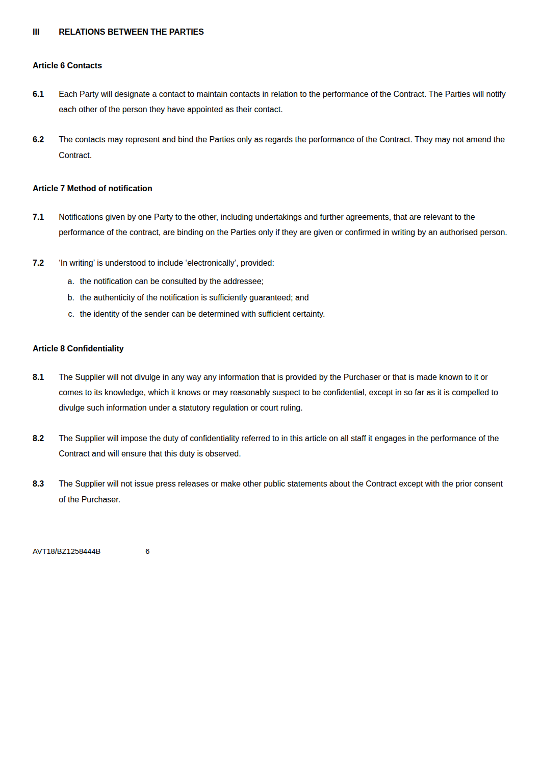IIIRELATIONS BETWEEN THE PARTIES
Article 6 Contacts
6.1
Each Party will designate a contact to maintain contacts in relation to the performance of the Contract. The Parties will notify each other of the person they have appointed as their contact.
6.2
The contacts may represent and bind the Parties only as regards the performance of the Contract. They may not amend the Contract.
Article 7 Method of notification
7.1
Notifications given by one Party to the other, including undertakings and further agreements, that are relevant to the performance of the contract, are binding on the Parties only if they are given or confirmed in writing by an authorised person.
7.2
‘In writing’ is understood to include ‘electronically’, provided:
the notification can be consulted by the addressee;
the authenticity of the notification is sufficiently guaranteed; and
the identity of the sender can be determined with sufficient certainty.
Article 8 Confidentiality
8.1
The Supplier will not divulge in any way any information that is provided by the Purchaser or that is made known to it or comes to its knowledge, which it knows or may reasonably suspect to be confidential, except in so far as it is compelled to divulge such information under a statutory regulation or court ruling.
8.2
The Supplier will impose the duty of confidentiality referred to in this article on all staff it engages in the performance of the Contract and will ensure that this duty is observed.
8.3
The Supplier will not issue press releases or make other public statements about the Contract except with the prior consent of the Purchaser.
AVT18/BZ1258444B6